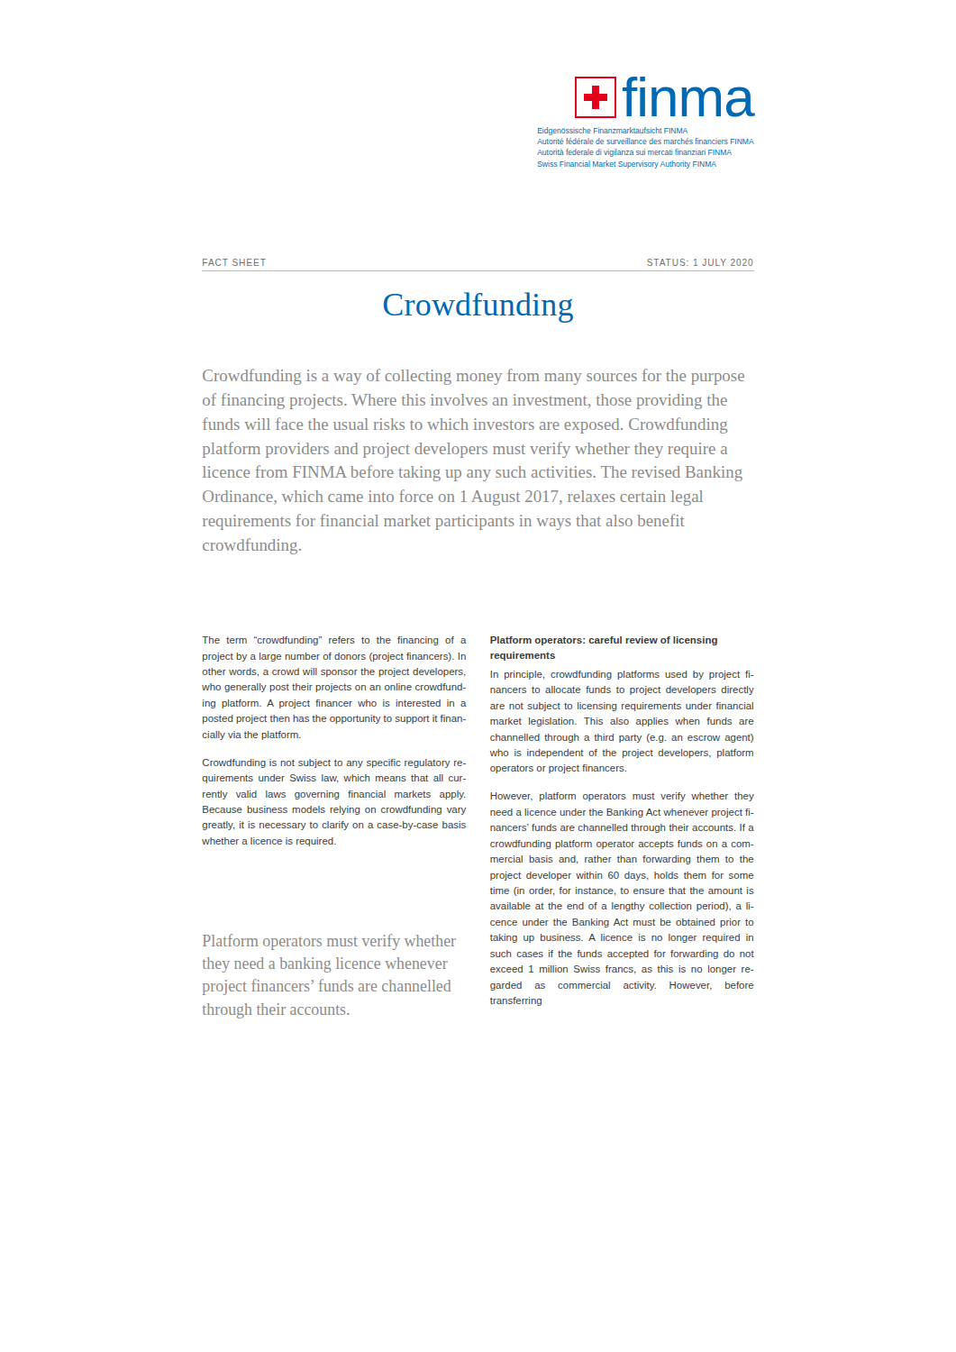finma
Eidgenössische Finanzmarktaufsicht FINMA
Autorité fédérale de surveillance des marchés financiers FINMA
Autorità federale di vigilanza sui mercati finanziari FINMA
Swiss Financial Market Supervisory Authority FINMA
FACT SHEET STATUS: 1 JULY 2020
Crowdfunding
Crowdfunding is a way of collecting money from many sources for the purpose of financing projects. Where this involves an investment, those providing the funds will face the usual risks to which investors are exposed. Crowdfunding platform providers and project developers must verify whether they require a licence from FINMA before taking up any such activities. The revised Banking Ordinance, which came into force on 1 August 2017, relaxes certain legal requirements for financial market participants in ways that also benefit crowdfunding.
The term “crowdfunding” refers to the financing of a project by a large number of donors (project financers). In other words, a crowd will sponsor the project developers, who generally post their projects on an online crowdfunding platform. A project financer who is interested in a posted project then has the opportunity to support it financially via the platform.
Crowdfunding is not subject to any specific regulatory requirements under Swiss law, which means that all currently valid laws governing financial markets apply. Because business models relying on crowdfunding vary greatly, it is necessary to clarify on a case-by-case basis whether a licence is required.
Platform operators must verify whether they need a banking licence whenever project financers’ funds are channelled through their accounts.
Platform operators: careful review of licensing requirements
In principle, crowdfunding platforms used by project financers to allocate funds to project developers directly are not subject to licensing requirements under financial market legislation. This also applies when funds are channelled through a third party (e.g. an escrow agent) who is independent of the project developers, platform operators or project financers.
However, platform operators must verify whether they need a licence under the Banking Act whenever project financers’ funds are channelled through their accounts. If a crowdfunding platform operator accepts funds on a commercial basis and, rather than forwarding them to the project developer within 60 days, holds them for some time (in order, for instance, to ensure that the amount is available at the end of a lengthy collection period), a licence under the Banking Act must be obtained prior to taking up business. A licence is no longer required in such cases if the funds accepted for forwarding do not exceed 1 million Swiss francs, as this is no longer regarded as commercial activity. However, before transferring